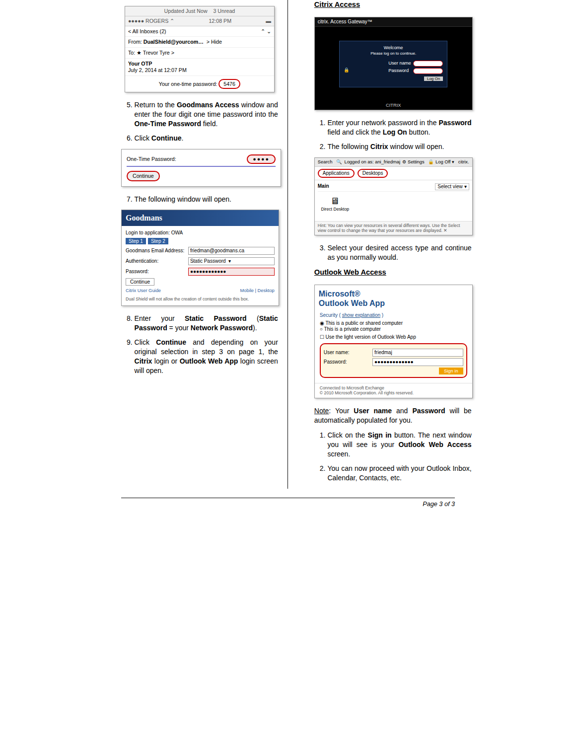Updated Just Now 3 Unread
●●●●● ROGERS ⌃12:08 PM▬
< All Inboxes (2)⌃ ⌄
From: DualShield@yourcom… > Hide
To: ★ Trevor Tyre >
Your OTP
July 2, 2014 at 12:07 PM
Your one-time password: 5476
Return to the Goodmans Access window and enter the four digit one time password into the One-Time Password field.
Click Continue.
One-Time Password: ●●●●
Continue
The following window will open.
Goodmans
Login to application: OWA
Step 1 Step 2
Goodmans Email Address:
friedman@goodmans.ca
Authentication:
Static Password ▾
Password:
●●●●●●●●●●●●
Continue
Citrix User Guide Mobile | Desktop
Dual Shield will not allow the creation of content outside this box.
Enter your Static Password (Static Password = your Network Password).
Click Continue and depending on your original selection in step 3 on page 1, the Citrix login or Outlook Web App login screen will open.
Citrix Access
citrix. Access Gateway™
Welcome
Please log on to continue.
🔒
User name
Password
Log On
CITRIX
Enter your network password in the Password field and click the Log On button.
The following Citrix window will open.
Search 🔍 Logged on as: ani_friedmaj ⚙ Settings 🔒 Log Off ▾ citrix.
Applications Desktops
Main Select view ▾
🖥
Direct Desktop
Hint: You can view your resources in several different ways. Use the Select view control to change the way that your resources are displayed. ✕
Select your desired access type and continue as you normally would.
Outlook Web Access
Microsoft®
Outlook Web App
Security ( show explanation )
◉ This is a public or shared computer
○ This is a private computer
☐ Use the light version of Outlook Web App
User name:
friedmaj
Password:
●●●●●●●●●●●●●
Sign in
Connected to Microsoft Exchange
© 2010 Microsoft Corporation. All rights reserved.
Note: Your User name and Password will be automatically populated for you.
Click on the Sign in button. The next window you will see is your Outlook Web Access screen.
You can now proceed with your Outlook Inbox, Calendar, Contacts, etc.
Page 3 of 3